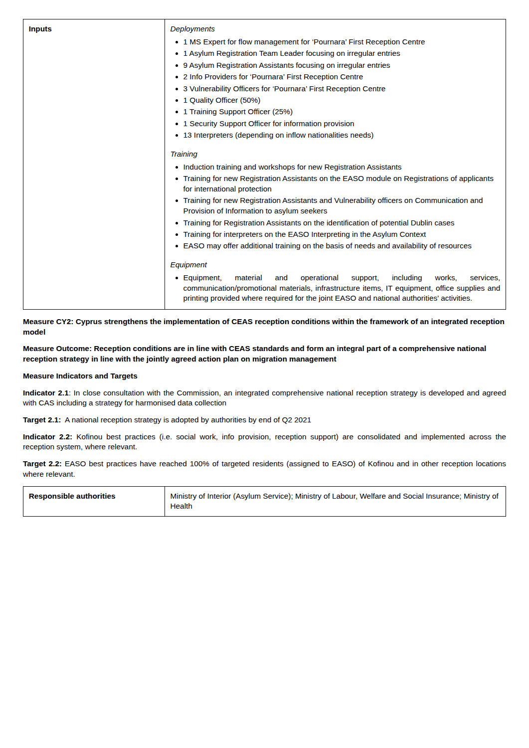| Inputs | Deployments 1 MS Expert for flow management for ‘Pournara’ First Reception Centre 1 Asylum Registration Team Leader focusing on irregular entries 9 Asylum Registration Assistants focusing on irregular entries 2 Info Providers for ‘Pournara’ First Reception Centre 3 Vulnerability Officers for ‘Pournara’ First Reception Centre 1 Quality Officer (50%) 1 Training Support Officer (25%) 1 Security Support Officer for information provision 13 Interpreters (depending on inflow nationalities needs) Training Induction training and workshops for new Registration Assistants Training for new Registration Assistants on the EASO module on Registrations of applicants for international protection Training for new Registration Assistants and Vulnerability officers on Communication and Provision of Information to asylum seekers Training for Registration Assistants on the identification of potential Dublin cases Training for interpreters on the EASO Interpreting in the Asylum Context EASO may offer additional training on the basis of needs and availability of resources Equipment Equipment, material and operational support, including works, services, communication/promotional materials, infrastructure items, IT equipment, office supplies and printing provided where required for the joint EASO and national authorities’ activities. |
Measure CY2: Cyprus strengthens the implementation of CEAS reception conditions within the framework of an integrated reception model
Measure Outcome: Reception conditions are in line with CEAS standards and form an integral part of a comprehensive national reception strategy in line with the jointly agreed action plan on migration management
Measure Indicators and Targets
Indicator 2.1: In close consultation with the Commission, an integrated comprehensive national reception strategy is developed and agreed with CAS including a strategy for harmonised data collection
Target 2.1: A national reception strategy is adopted by authorities by end of Q2 2021
Indicator 2.2: Kofinou best practices (i.e. social work, info provision, reception support) are consolidated and implemented across the reception system, where relevant.
Target 2.2: EASO best practices have reached 100% of targeted residents (assigned to EASO) of Kofinou and in other reception locations where relevant.
| Responsible authorities | Ministry of Interior (Asylum Service); Ministry of Labour, Welfare and Social Insurance; Ministry of Health |